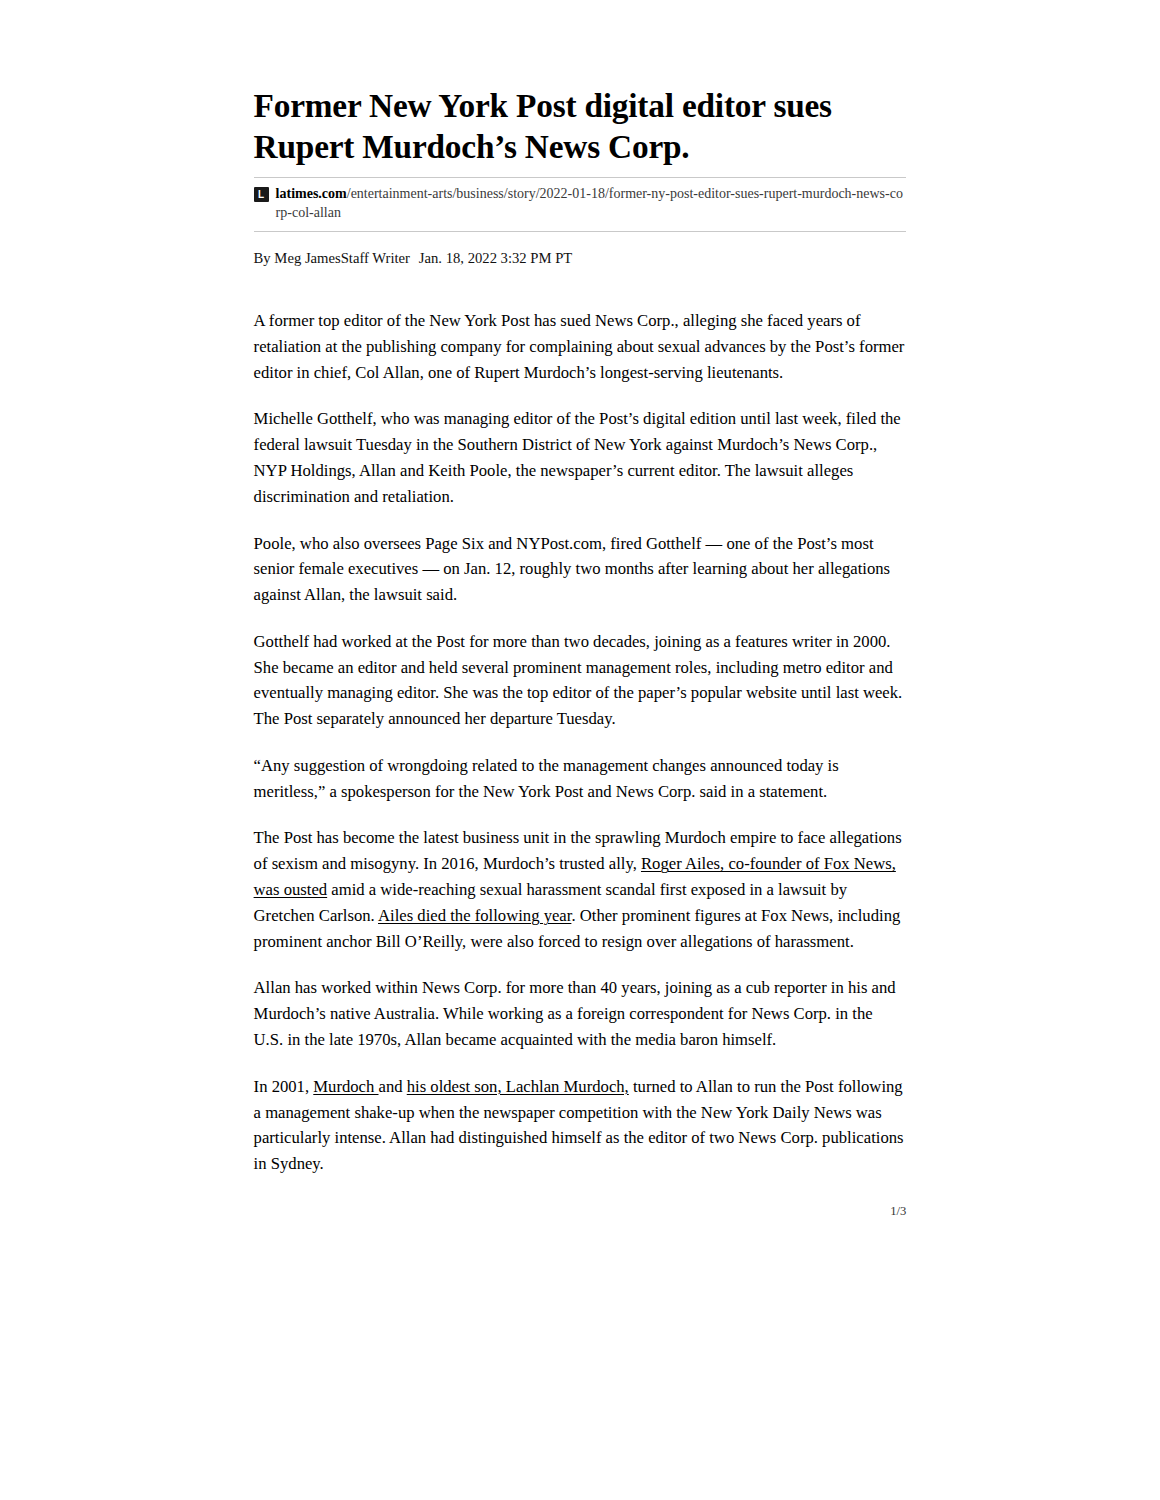Former New York Post digital editor sues Rupert Murdoch’s News Corp.
L
latimes.com/entertainment-arts/business/story/2022-01-18/former-ny-post-editor-sues-rupert-murdoch-news-corp-col-allan
By Meg JamesStaff Writer Jan. 18, 2022 3:32 PM PT
A former top editor of the New York Post has sued News Corp., alleging she faced years of retaliation at the publishing company for complaining about sexual advances by the Post’s former editor in chief, Col Allan, one of Rupert Murdoch’s longest-serving lieutenants.
Michelle Gotthelf, who was managing editor of the Post’s digital edition until last week, filed the federal lawsuit Tuesday in the Southern District of New York against Murdoch’s News Corp., NYP Holdings, Allan and Keith Poole, the newspaper’s current editor. The lawsuit alleges discrimination and retaliation.
Poole, who also oversees Page Six and NYPost.com, fired Gotthelf — one of the Post’s most senior female executives — on Jan. 12, roughly two months after learning about her allegations against Allan, the lawsuit said.
Gotthelf had worked at the Post for more than two decades, joining as a features writer in 2000. She became an editor and held several prominent management roles, including metro editor and eventually managing editor. She was the top editor of the paper’s popular website until last week. The Post separately announced her departure Tuesday.
“Any suggestion of wrongdoing related to the management changes announced today is meritless,” a spokesperson for the New York Post and News Corp. said in a statement.
The Post has become the latest business unit in the sprawling Murdoch empire to face allegations of sexism and misogyny. In 2016, Murdoch’s trusted ally, Roger Ailes, co-founder of Fox News, was ousted amid a wide-reaching sexual harassment scandal first exposed in a lawsuit by Gretchen Carlson. Ailes died the following year. Other prominent figures at Fox News, including prominent anchor Bill O’Reilly, were also forced to resign over allegations of harassment.
Allan has worked within News Corp. for more than 40 years, joining as a cub reporter in his and Murdoch’s native Australia. While working as a foreign correspondent for News Corp. in the U.S. in the late 1970s, Allan became acquainted with the media baron himself.
In 2001, Murdoch and his oldest son, Lachlan Murdoch, turned to Allan to run the Post following a management shake-up when the newspaper competition with the New York Daily News was particularly intense. Allan had distinguished himself as the editor of two News Corp. publications in Sydney.
1/3